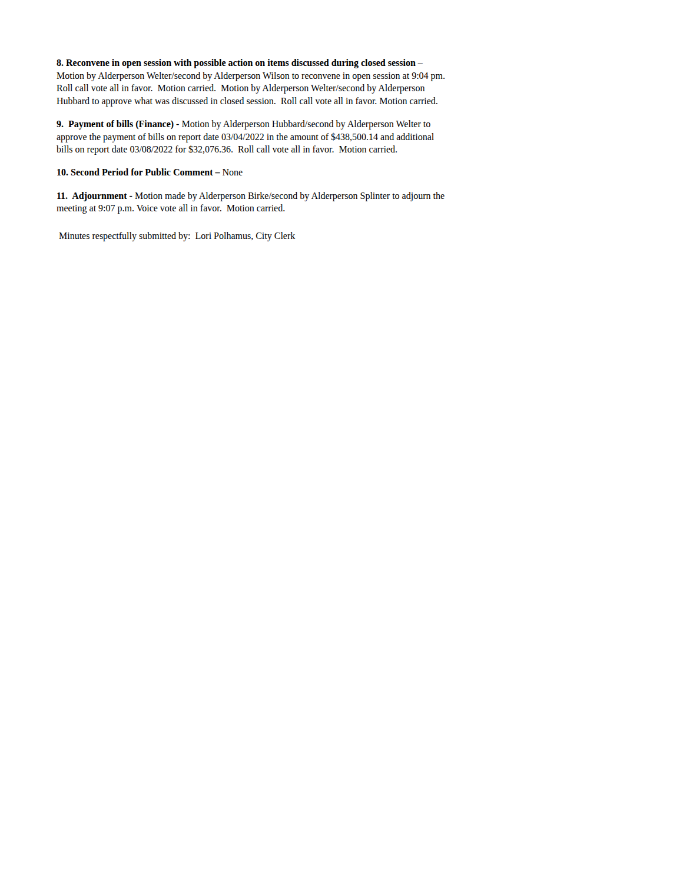8. Reconvene in open session with possible action on items discussed during closed session – Motion by Alderperson Welter/second by Alderperson Wilson to reconvene in open session at 9:04 pm. Roll call vote all in favor. Motion carried. Motion by Alderperson Welter/second by Alderperson Hubbard to approve what was discussed in closed session. Roll call vote all in favor. Motion carried.
9. Payment of bills (Finance) - Motion by Alderperson Hubbard/second by Alderperson Welter to approve the payment of bills on report date 03/04/2022 in the amount of $438,500.14 and additional bills on report date 03/08/2022 for $32,076.36. Roll call vote all in favor. Motion carried.
10. Second Period for Public Comment – None
11. Adjournment - Motion made by Alderperson Birke/second by Alderperson Splinter to adjourn the meeting at 9:07 p.m. Voice vote all in favor. Motion carried.
Minutes respectfully submitted by: Lori Polhamus, City Clerk